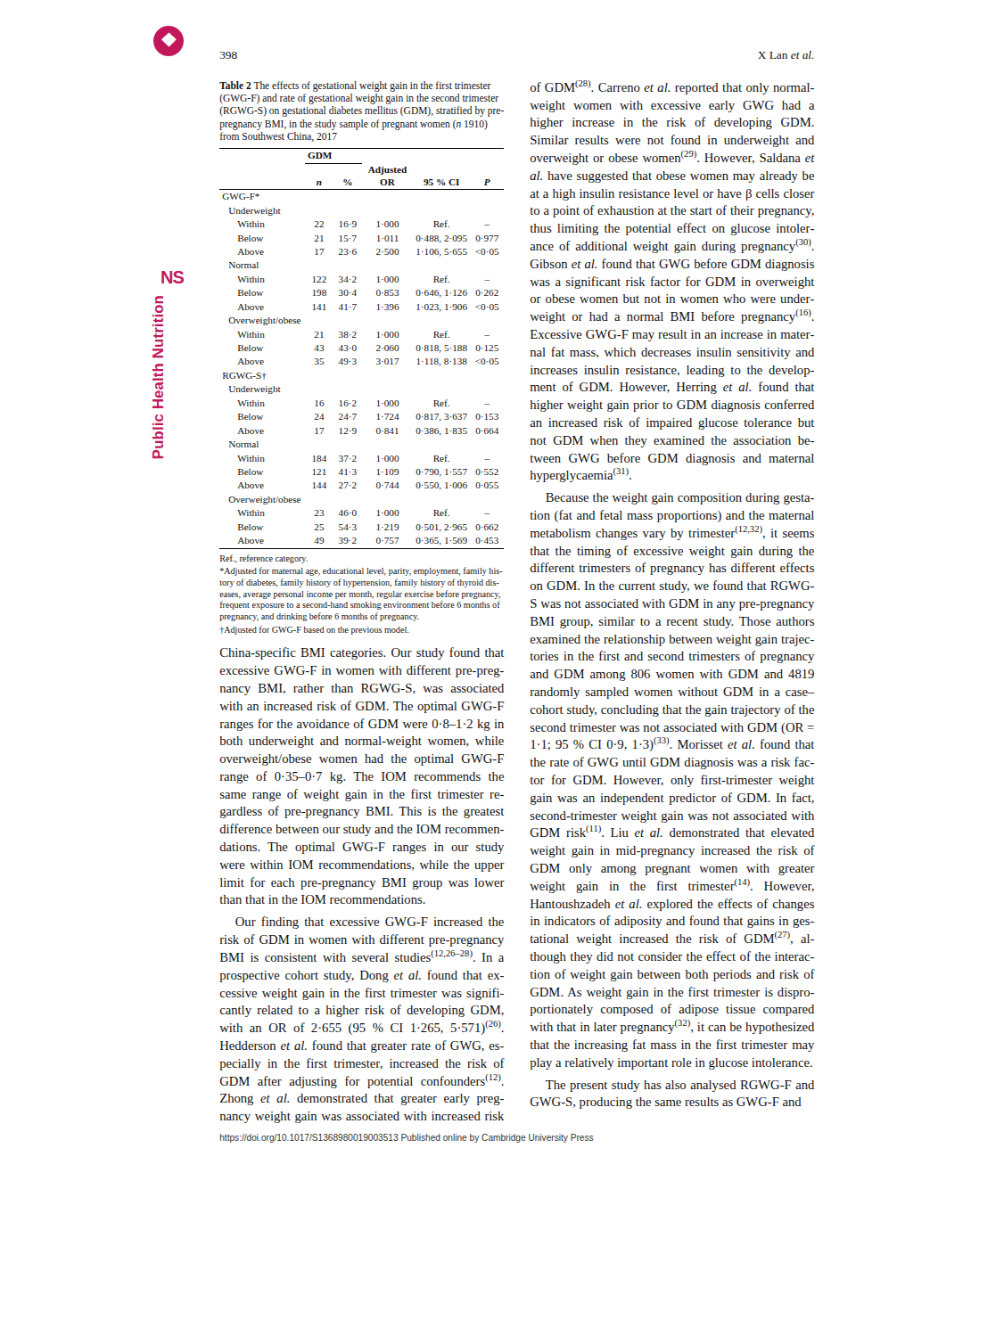❖
398 X Lan et al.
NS
Public Health Nutrition
Table 2 The effects of gestational weight gain in the first trimester (GWG-F) and rate of gestational weight gain in the second trimester (RGWG-S) on gestational diabetes mellitus (GDM), stratified by pre-pregnancy BMI, in the study sample of pregnant women (n 1910) from Southwest China, 2017
| | GDM | | | |
| --- | --- | --- | --- | --- |
| | n | % | Adjusted OR | 95 % CI | P |
| GWG-F* | | | | | |
| Underweight | | | | | |
| Within | 22 | 16·9 | 1·000 | Ref. | – |
| Below | 21 | 15·7 | 1·011 | 0·488, 2·095 | 0·977 |
| Above | 17 | 23·6 | 2·500 | 1·106, 5·655 | <0·05 |
| Normal | | | | | |
| Within | 122 | 34·2 | 1·000 | Ref. | – |
| Below | 198 | 30·4 | 0·853 | 0·646, 1·126 | 0·262 |
| Above | 141 | 41·7 | 1·396 | 1·023, 1·906 | <0·05 |
| Overweight/obese | | | | | |
| Within | 21 | 38·2 | 1·000 | Ref. | – |
| Below | 43 | 43·0 | 2·060 | 0·818, 5·188 | 0·125 |
| Above | 35 | 49·3 | 3·017 | 1·118, 8·138 | <0·05 |
| RGWG-S† | | | | | |
| Underweight | | | | | |
| Within | 16 | 16·2 | 1·000 | Ref. | – |
| Below | 24 | 24·7 | 1·724 | 0·817, 3·637 | 0·153 |
| Above | 17 | 12·9 | 0·841 | 0·386, 1·835 | 0·664 |
| Normal | | | | | |
| Within | 184 | 37·2 | 1·000 | Ref. | – |
| Below | 121 | 41·3 | 1·109 | 0·790, 1·557 | 0·552 |
| Above | 144 | 27·2 | 0·744 | 0·550, 1·006 | 0·055 |
| Overweight/obese | | | | | |
| Within | 23 | 46·0 | 1·000 | Ref. | – |
| Below | 25 | 54·3 | 1·219 | 0·501, 2·965 | 0·662 |
| Above | 49 | 39·2 | 0·757 | 0·365, 1·569 | 0·453 |
Ref., reference category.
*Adjusted for maternal age, educational level, parity, employment, family history of diabetes, family history of hypertension, family history of thyroid diseases, average personal income per month, regular exercise before pregnancy, frequent exposure to a second-hand smoking environment before 6 months of pregnancy, and drinking before 6 months of pregnancy.
†Adjusted for GWG-F based on the previous model.
China-specific BMI categories. Our study found that excessive GWG-F in women with different pre-pregnancy BMI, rather than RGWG-S, was associated with an increased risk of GDM. The optimal GWG-F ranges for the avoidance of GDM were 0·8–1·2 kg in both underweight and normal-weight women, while overweight/obese women had the optimal GWG-F range of 0·35–0·7 kg. The IOM recommends the same range of weight gain in the first trimester regardless of pre-pregnancy BMI. This is the greatest difference between our study and the IOM recommendations. The optimal GWG-F ranges in our study were within IOM recommendations, while the upper limit for each pre-pregnancy BMI group was lower than that in the IOM recommendations.
Our finding that excessive GWG-F increased the risk of GDM in women with different pre-pregnancy BMI is consistent with several studies(12,26–28). In a prospective cohort study, Dong et al. found that excessive weight gain in the first trimester was significantly related to a higher risk of developing GDM, with an OR of 2·655 (95 % CI 1·265, 5·571)(26). Hedderson et al. found that greater rate of GWG, especially in the first trimester, increased the risk of GDM after adjusting for potential confounders(12). Zhong et al. demonstrated that greater early pregnancy weight gain was associated with increased risk of GDM(28). Carreno et al. reported that only normal-weight women with excessive early GWG had a higher increase in the risk of developing GDM. Similar results were not found in underweight and overweight or obese women(29). However, Saldana et al. have suggested that obese women may already be at a high insulin resistance level or have β cells closer to a point of exhaustion at the start of their pregnancy, thus limiting the potential effect on glucose intolerance of additional weight gain during pregnancy(30). Gibson et al. found that GWG before GDM diagnosis was a significant risk factor for GDM in overweight or obese women but not in women who were underweight or had a normal BMI before pregnancy(16). Excessive GWG-F may result in an increase in maternal fat mass, which decreases insulin sensitivity and increases insulin resistance, leading to the development of GDM. However, Herring et al. found that higher weight gain prior to GDM diagnosis conferred an increased risk of impaired glucose tolerance but not GDM when they examined the association between GWG before GDM diagnosis and maternal hyperglycaemia(31).
Because the weight gain composition during gestation (fat and fetal mass proportions) and the maternal metabolism changes vary by trimester(12,32), it seems that the timing of excessive weight gain during the different trimesters of pregnancy has different effects on GDM. In the current study, we found that RGWG-S was not associated with GDM in any pre-pregnancy BMI group, similar to a recent study. Those authors examined the relationship between weight gain trajectories in the first and second trimesters of pregnancy and GDM among 806 women with GDM and 4819 randomly sampled women without GDM in a case–cohort study, concluding that the gain trajectory of the second trimester was not associated with GDM (OR = 1·1; 95 % CI 0·9, 1·3)(33). Morisset et al. found that the rate of GWG until GDM diagnosis was a risk factor for GDM. However, only first-trimester weight gain was an independent predictor of GDM. In fact, second-trimester weight gain was not associated with GDM risk(11). Liu et al. demonstrated that elevated weight gain in mid-pregnancy increased the risk of GDM only among pregnant women with greater weight gain in the first trimester(14). However, Hantoushzadeh et al. explored the effects of changes in indicators of adiposity and found that gains in gestational weight increased the risk of GDM(27), although they did not consider the effect of the interaction of weight gain between both periods and risk of GDM. As weight gain in the first trimester is disproportionately composed of adipose tissue compared with that in later pregnancy(32), it can be hypothesized that the increasing fat mass in the first trimester may play a relatively important role in glucose intolerance.
The present study has also analysed RGWG-F and GWG-S, producing the same results as GWG-F and
https://doi.org/10.1017/S1368980019003513 Published online by Cambridge University Press